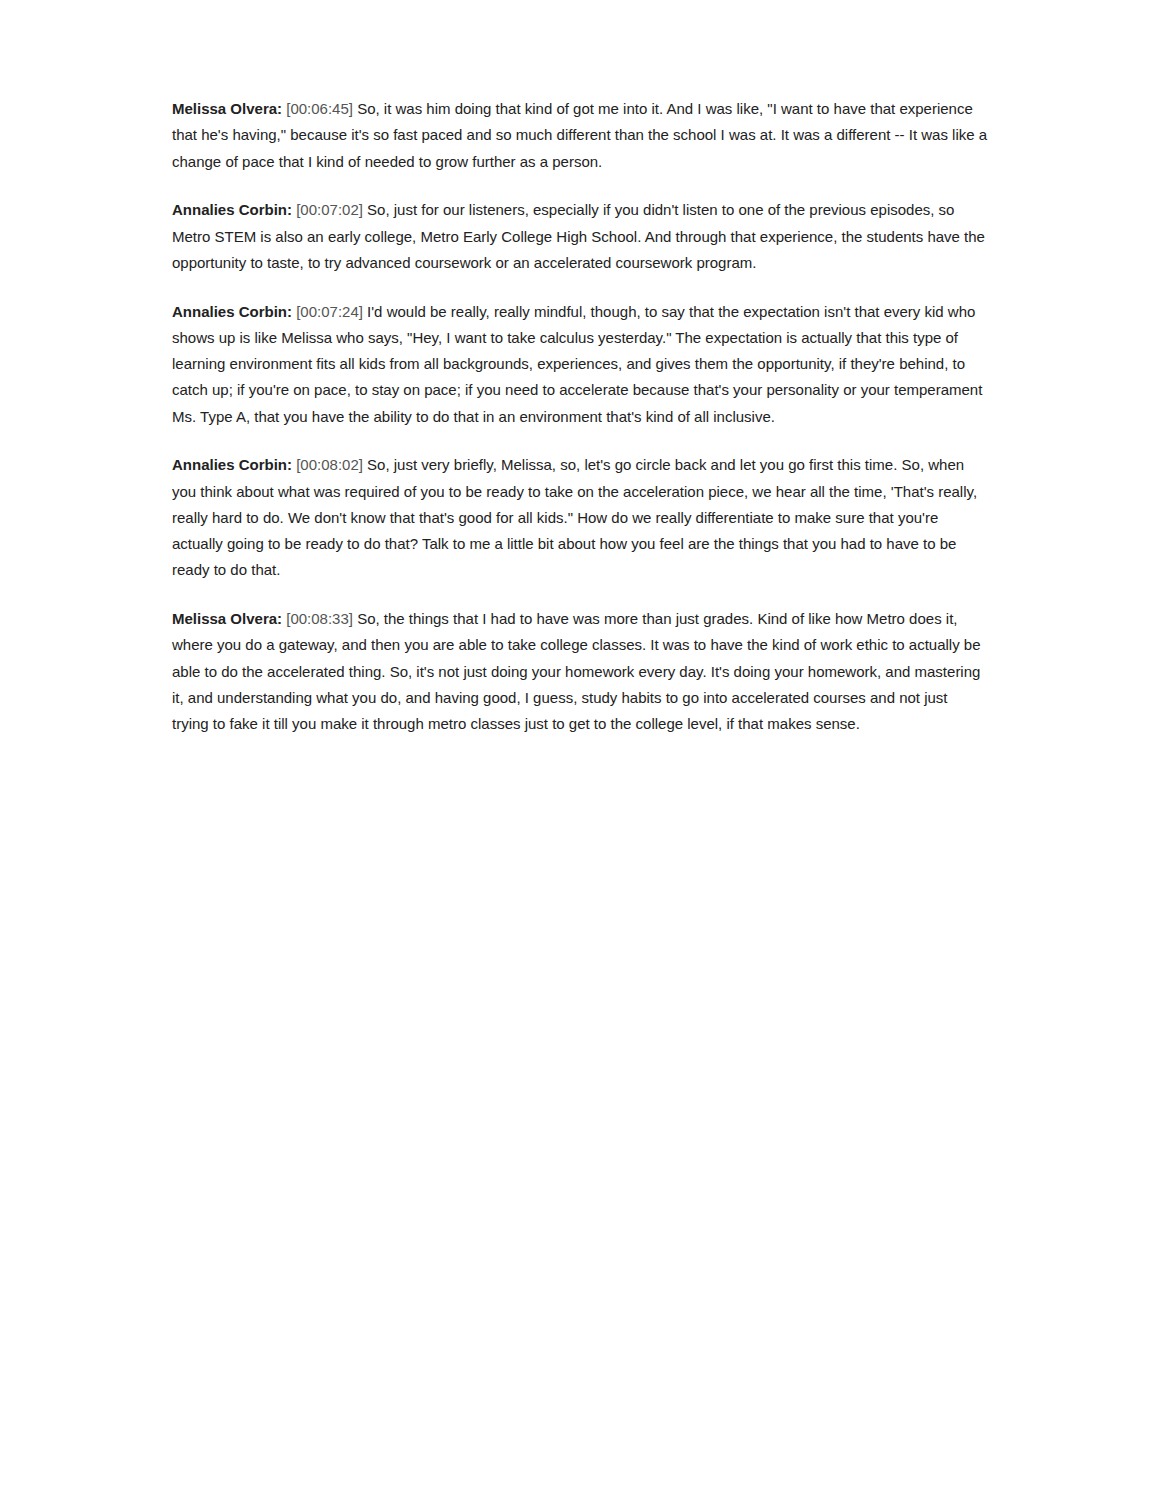Melissa Olvera: [00:06:45] So, it was him doing that kind of got me into it. And I was like, "I want to have that experience that he's having," because it's so fast paced and so much different than the school I was at. It was a different -- It was like a change of pace that I kind of needed to grow further as a person.
Annalies Corbin: [00:07:02] So, just for our listeners, especially if you didn't listen to one of the previous episodes, so Metro STEM is also an early college, Metro Early College High School. And through that experience, the students have the opportunity to taste, to try advanced coursework or an accelerated coursework program.
Annalies Corbin: [00:07:24] I'd would be really, really mindful, though, to say that the expectation isn't that every kid who shows up is like Melissa who says, "Hey, I want to take calculus yesterday." The expectation is actually that this type of learning environment fits all kids from all backgrounds, experiences, and gives them the opportunity, if they're behind, to catch up; if you're on pace, to stay on pace; if you need to accelerate because that's your personality or your temperament Ms. Type A, that you have the ability to do that in an environment that's kind of all inclusive.
Annalies Corbin: [00:08:02] So, just very briefly, Melissa, so, let's go circle back and let you go first this time. So, when you think about what was required of you to be ready to take on the acceleration piece, we hear all the time, 'That's really, really hard to do. We don't know that that's good for all kids." How do we really differentiate to make sure that you're actually going to be ready to do that? Talk to me a little bit about how you feel are the things that you had to have to be ready to do that.
Melissa Olvera: [00:08:33] So, the things that I had to have was more than just grades. Kind of like how Metro does it, where you do a gateway, and then you are able to take college classes. It was to have the kind of work ethic to actually be able to do the accelerated thing. So, it's not just doing your homework every day. It's doing your homework, and mastering it, and understanding what you do, and having good, I guess, study habits to go into accelerated courses and not just trying to fake it till you make it through metro classes just to get to the college level, if that makes sense.